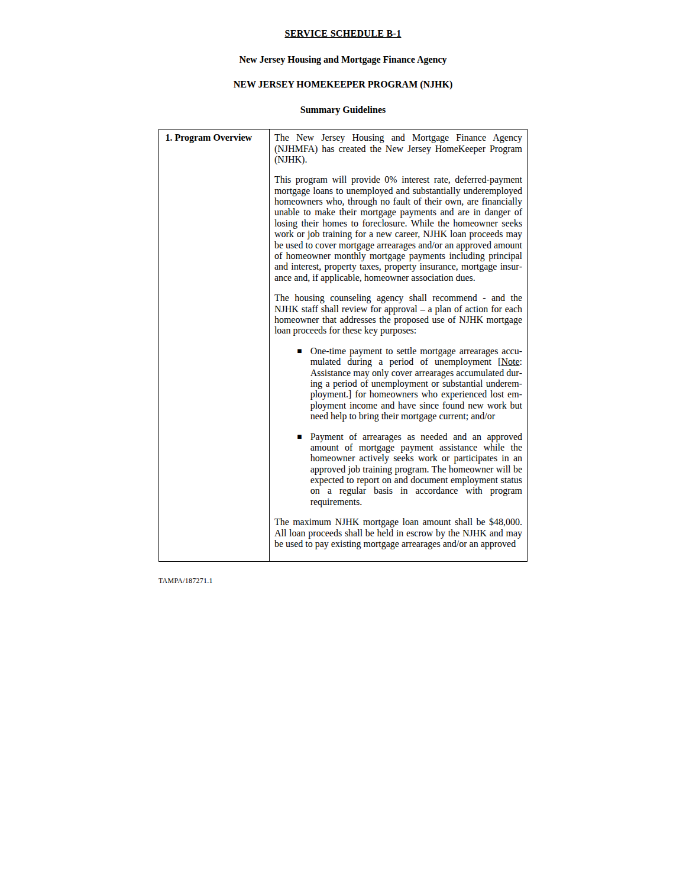SERVICE SCHEDULE B-1
New Jersey Housing and Mortgage Finance Agency
NEW JERSEY HOMEKEEPER PROGRAM (NJHK)
Summary Guidelines
| 1. Program Overview | The New Jersey Housing and Mortgage Finance Agency (NJHMFA) has created the New Jersey HomeKeeper Program (NJHK). This program will provide 0% interest rate, deferred-payment mortgage loans to unemployed and substantially underemployed homeowners who, through no fault of their own, are financially unable to make their mortgage payments and are in danger of losing their homes to foreclosure. While the homeowner seeks work or job training for a new career, NJHK loan proceeds may be used to cover mortgage arrearages and/or an approved amount of homeowner monthly mortgage payments including principal and interest, property taxes, property insurance, mortgage insurance and, if applicable, homeowner association dues. The housing counseling agency shall recommend - and the NJHK staff shall review for approval – a plan of action for each homeowner that addresses the proposed use of NJHK mortgage loan proceeds for these key purposes: One-time payment to settle mortgage arrearages accumulated during a period of unemployment [ Note : Assistance may only cover arrearages accumulated during a period of unemployment or substantial underemployment.] for homeowners who experienced lost employment income and have since found new work but need help to bring their mortgage current; and/or Payment of arrearages as needed and an approved amount of mortgage payment assistance while the homeowner actively seeks work or participates in an approved job training program. The homeowner will be expected to report on and document employment status on a regular basis in accordance with program requirements. The maximum NJHK mortgage loan amount shall be $48,000. All loan proceeds shall be held in escrow by the NJHK and may be used to pay existing mortgage arrearages and/or an approved |
TAMPA/187271.1